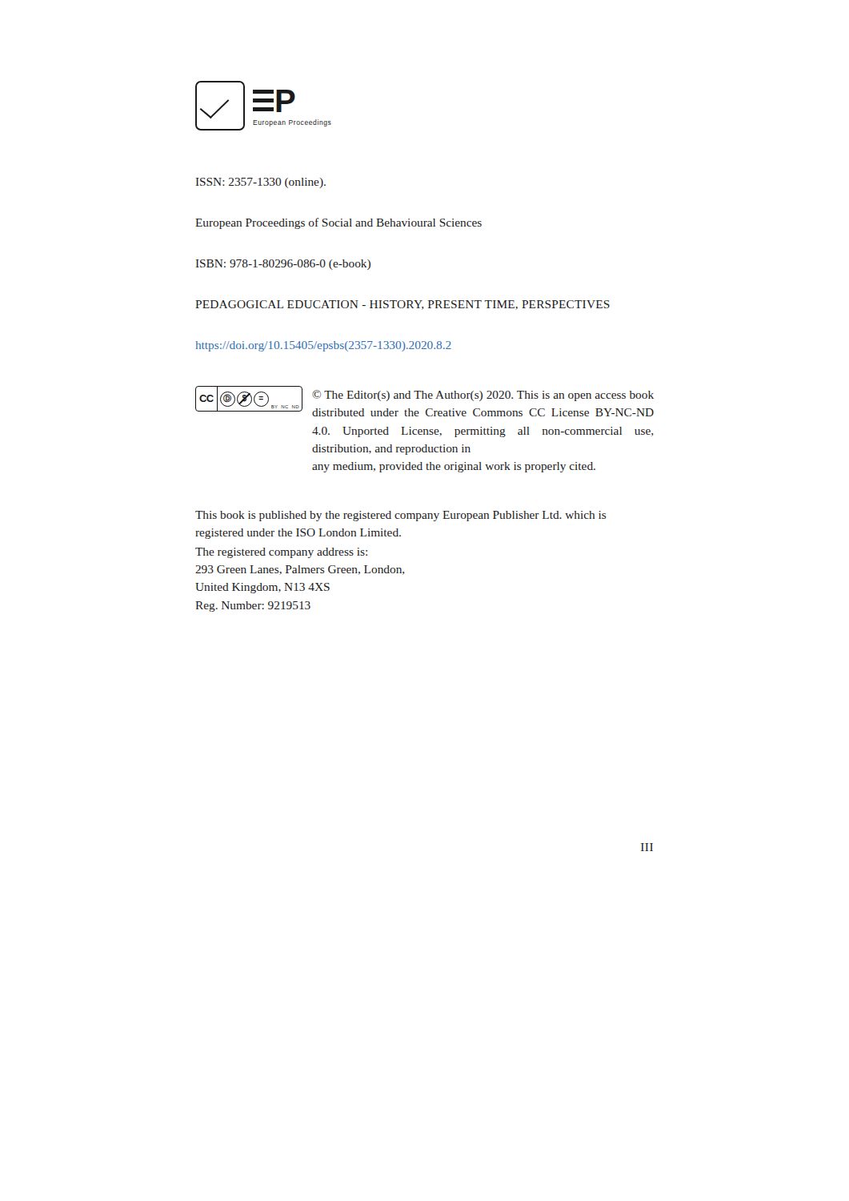P European Proceedings
ISSN: 2357-1330 (online).
European Proceedings of Social and Behavioural Sciences
ISBN: 978-1-80296-086-0 (e-book)
PEDAGOGICAL EDUCATION - HISTORY, PRESENT TIME, PERSPECTIVES
https://doi.org/10.15405/epsbs(2357-1330).2020.8.2
CC
Ⓓ
BY NC ND
© The Editor(s) and The Author(s) 2020. This is an open access book distributed under the Creative Commons CC License BY-NC-ND 4.0. Unported License, permitting all non-commercial use, distribution, and reproduction in any medium, provided the original work is properly cited.
This book is published by the registered company European Publisher Ltd. which is registered under the ISO London Limited.
The registered company address is:
293 Green Lanes, Palmers Green, London,
United Kingdom, N13 4XS
Reg. Number: 9219513
III